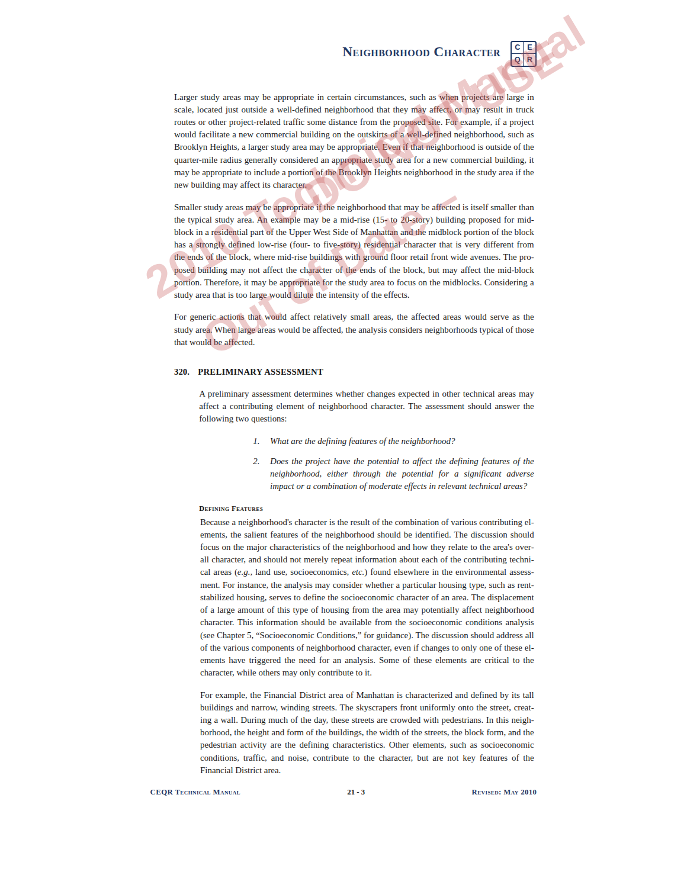Neighborhood Character
CEQR
Larger study areas may be appropriate in certain circumstances, such as when projects are large in scale, located just outside a well-defined neighborhood that they may affect, or may result in truck routes or other project-related traffic some distance from the proposed site. For example, if a project would facilitate a new commercial building on the outskirts of a well-defined neighborhood, such as Brooklyn Heights, a larger study area may be appropriate. Even if that neighborhood is outside of the quarter-mile radius generally considered an appropriate study area for a new commercial building, it may be appropriate to include a portion of the Brooklyn Heights neighborhood in the study area if the new building may affect its character.
Smaller study areas may be appropriate if the neighborhood that may be affected is itself smaller than the typical study area. An example may be a mid-rise (15- to 20-story) building proposed for midblock in a residential part of the Upper West Side of Manhattan and the midblock portion of the block has a strongly defined low-rise (four- to five-story) residential character that is very different from the ends of the block, where mid-rise buildings with ground floor retail front wide avenues. The proposed building may not affect the character of the ends of the block, but may affect the mid-block portion. Therefore, it may be appropriate for the study area to focus on the midblocks. Considering a study area that is too large would dilute the intensity of the effects.
For generic actions that would affect relatively small areas, the affected areas would serve as the study area. When large areas would be affected, the analysis considers neighborhoods typical of those that would be affected.
320.
Preliminary Assessment
A preliminary assessment determines whether changes expected in other technical areas may affect a contributing element of neighborhood character. The assessment should answer the following two questions:
What are the defining features of the neighborhood?
Does the project have the potential to affect the defining features of the neighborhood, either through the potential for a significant adverse impact or a combination of moderate effects in relevant technical areas?
Defining Features
Because a neighborhood's character is the result of the combination of various contributing elements, the salient features of the neighborhood should be identified. The discussion should focus on the major characteristics of the neighborhood and how they relate to the area's overall character, and should not merely repeat information about each of the contributing technical areas (e.g., land use, socioeconomics, etc.) found elsewhere in the environmental assessment. For instance, the analysis may consider whether a particular housing type, such as rent-stabilized housing, serves to define the socioeconomic character of an area. The displacement of a large amount of this type of housing from the area may potentially affect neighborhood character. This information should be available from the socioeconomic conditions analysis (see Chapter 5, “Socioeconomic Conditions,” for guidance). The discussion should address all of the various components of neighborhood character, even if changes to only one of these elements have triggered the need for an analysis. Some of these elements are critical to the character, while others may only contribute to it.
For example, the Financial District area of Manhattan is characterized and defined by its tall buildings and narrow, winding streets. The skyscrapers front uniformly onto the street, creating a wall. During much of the day, these streets are crowded with pedestrians. In this neighborhood, the height and form of the buildings, the width of the streets, the block form, and the pedestrian activity are the defining characteristics. Other elements, such as socioeconomic conditions, traffic, and noise, contribute to the character, but are not key features of the Financial District area.
2010 Technical Manual
DO NOT USE
Out of Date –
CEQR Technical Manual
21 - 3
Revised: May 2010